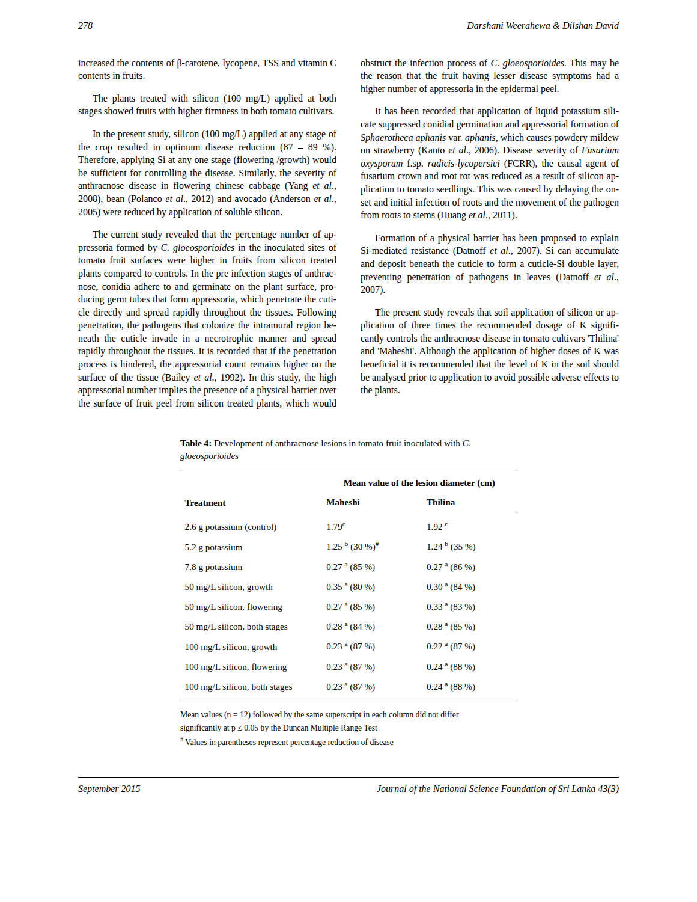278 Darshani Weerahewa & Dilshan David
increased the contents of β-carotene, lycopene, TSS and vitamin C contents in fruits.
The plants treated with silicon (100 mg/L) applied at both stages showed fruits with higher firmness in both tomato cultivars.
In the present study, silicon (100 mg/L) applied at any stage of the crop resulted in optimum disease reduction (87 – 89 %). Therefore, applying Si at any one stage (flowering /growth) would be sufficient for controlling the disease. Similarly, the severity of anthracnose disease in flowering chinese cabbage (Yang et al., 2008), bean (Polanco et al., 2012) and avocado (Anderson et al., 2005) were reduced by application of soluble silicon.
The current study revealed that the percentage number of appressoria formed by C. gloeosporioides in the inoculated sites of tomato fruit surfaces were higher in fruits from silicon treated plants compared to controls. In the pre infection stages of anthracnose, conidia adhere to and germinate on the plant surface, producing germ tubes that form appressoria, which penetrate the cuticle directly and spread rapidly throughout the tissues. Following penetration, the pathogens that colonize the intramural region beneath the cuticle invade in a necrotrophic manner and spread rapidly throughout the tissues. It is recorded that if the penetration process is hindered, the appressorial count remains higher on the surface of the tissue (Bailey et al., 1992). In this study, the high appressorial number implies the presence of a physical barrier over the surface of fruit peel from silicon treated plants, which would obstruct the infection process of C. gloeosporioides. This may be the reason that the fruit having lesser disease symptoms had a higher number of appressoria in the epidermal peel.
It has been recorded that application of liquid potassium silicate suppressed conidial germination and appressorial formation of Sphaerotheca aphanis var. aphanis, which causes powdery mildew on strawberry (Kanto et al., 2006). Disease severity of Fusarium oxysporum f.sp. radicis-lycopersici (FCRR), the causal agent of fusarium crown and root rot was reduced as a result of silicon application to tomato seedlings. This was caused by delaying the onset and initial infection of roots and the movement of the pathogen from roots to stems (Huang et al., 2011).
Formation of a physical barrier has been proposed to explain Si-mediated resistance (Datnoff et al., 2007). Si can accumulate and deposit beneath the cuticle to form a cuticle-Si double layer, preventing penetration of pathogens in leaves (Datnoff et al., 2007).
The present study reveals that soil application of silicon or application of three times the recommended dosage of K significantly controls the anthracnose disease in tomato cultivars 'Thilina' and 'Maheshi'. Although the application of higher doses of K was beneficial it is recommended that the level of K in the soil should be analysed prior to application to avoid possible adverse effects to the plants.
Table 4: Development of anthracnose lesions in tomato fruit inoculated with C. gloeosporioides
| Treatment | Mean value of the lesion diameter (cm) |
| --- | --- |
| Maheshi | Thilina |
| 2.6 g potassium (control) | 1.79 c | 1.92 c |
| 5.2 g potassium | 1.25 b (30 %) # | 1.24 b (35 %) |
| 7.8 g potassium | 0.27 a (85 %) | 0.27 a (86 %) |
| 50 mg/L silicon, growth | 0.35 a (80 %) | 0.30 a (84 %) |
| 50 mg/L silicon, flowering | 0.27 a (85 %) | 0.33 a (83 %) |
| 50 mg/L silicon, both stages | 0.28 a (84 %) | 0.28 a (85 %) |
| 100 mg/L silicon, growth | 0.23 a (87 %) | 0.22 a (87 %) |
| 100 mg/L silicon, flowering | 0.23 a (87 %) | 0.24 a (88 %) |
| 100 mg/L silicon, both stages | 0.23 a (87 %) | 0.24 a (88 %) |
Mean values (n = 12) followed by the same superscript in each column did not differ
significantly at p ≤ 0.05 by the Duncan Multiple Range Test
# Values in parentheses represent percentage reduction of disease
September 2015 Journal of the National Science Foundation of Sri Lanka 43(3)